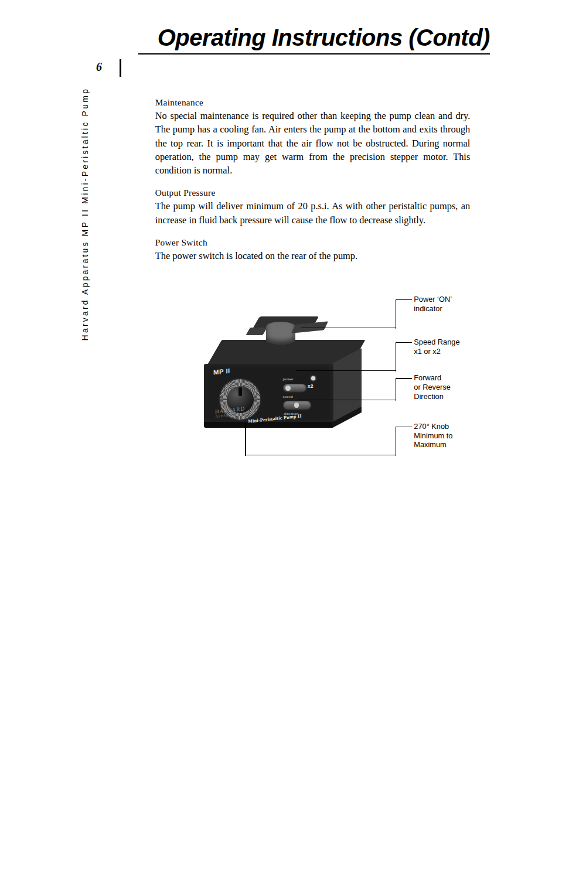Operating Instructions (Contd)
6
Harvard Apparatus MP II Mini-Peristaltic Pump
Maintenance
No special maintenance is required other than keeping the pump clean and dry. The pump has a cooling fan. Air enters the pump at the bottom and exits through the top rear. It is important that the air flow not be obstructed. During normal operation, the pump may get warm from the precision stepper motor. This condition is normal.
Output Pressure
The pump will deliver minimum of 20 p.s.i. As with other peristaltic pumps, an increase in fluid back pressure will cause the flow to decrease slightly.
Power Switch
The power switch is located on the rear of the pump.
MP II
power
x2
speed
direction
HARVARD
APPARATUS
Mini-Peristaltic Pump II
Power ‘ON’
indicator
Speed Range
x1 or x2
Forward
or Reverse
Direction
270° Knob
Minimum to
Maximum